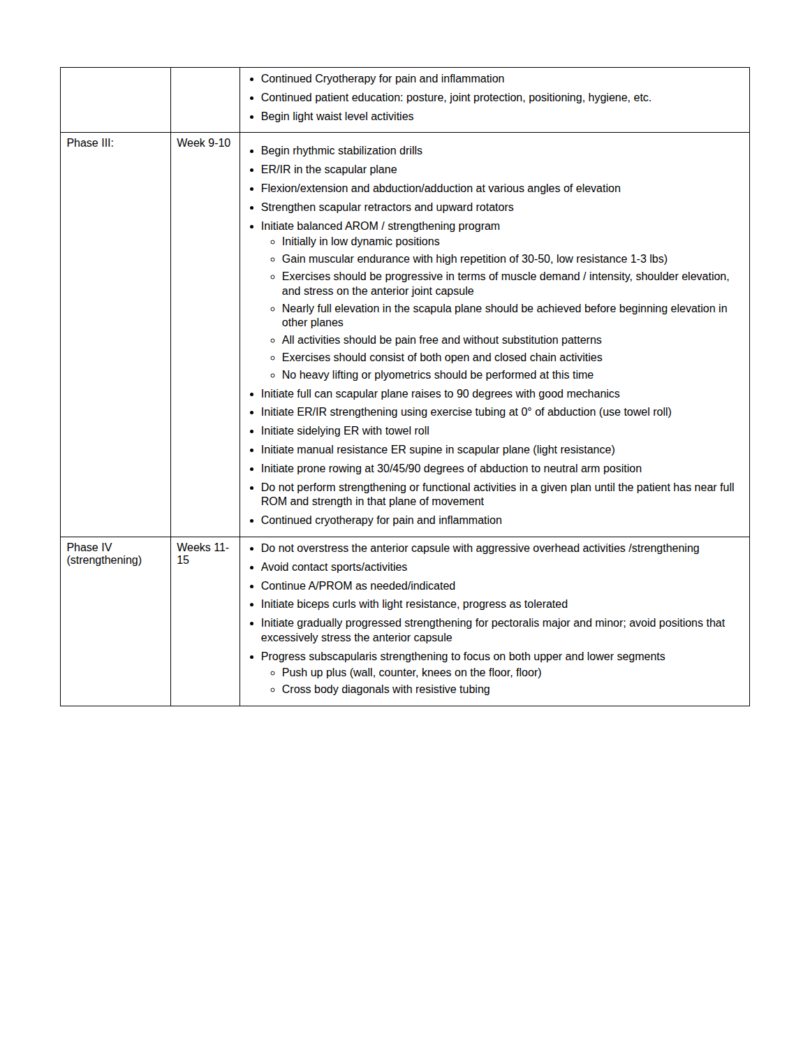| | | Continued Cryotherapy for pain and inflammation Continued patient education: posture, joint protection, positioning, hygiene, etc. Begin light waist level activities |
| Phase III: | Week 9-10 | Begin rhythmic stabilization drills ER/IR in the scapular plane Flexion/extension and abduction/adduction at various angles of elevation Strengthen scapular retractors and upward rotators Initiate balanced AROM / strengthening program Initially in low dynamic positions Gain muscular endurance with high repetition of 30-50, low resistance 1-3 lbs) Exercises should be progressive in terms of muscle demand / intensity, shoulder elevation, and stress on the anterior joint capsule Nearly full elevation in the scapula plane should be achieved before beginning elevation in other planes All activities should be pain free and without substitution patterns Exercises should consist of both open and closed chain activities No heavy lifting or plyometrics should be performed at this time Initiate full can scapular plane raises to 90 degrees with good mechanics Initiate ER/IR strengthening using exercise tubing at 0° of abduction (use towel roll) Initiate sidelying ER with towel roll Initiate manual resistance ER supine in scapular plane (light resistance) Initiate prone rowing at 30/45/90 degrees of abduction to neutral arm position Do not perform strengthening or functional activities in a given plan until the patient has near full ROM and strength in that plane of movement Continued cryotherapy for pain and inflammation |
| Phase IV (strengthening) | Weeks 11-15 | Do not overstress the anterior capsule with aggressive overhead activities /strengthening Avoid contact sports/activities Continue A/PROM as needed/indicated Initiate biceps curls with light resistance, progress as tolerated Initiate gradually progressed strengthening for pectoralis major and minor; avoid positions that excessively stress the anterior capsule Progress subscapularis strengthening to focus on both upper and lower segments Push up plus (wall, counter, knees on the floor, floor) Cross body diagonals with resistive tubing |